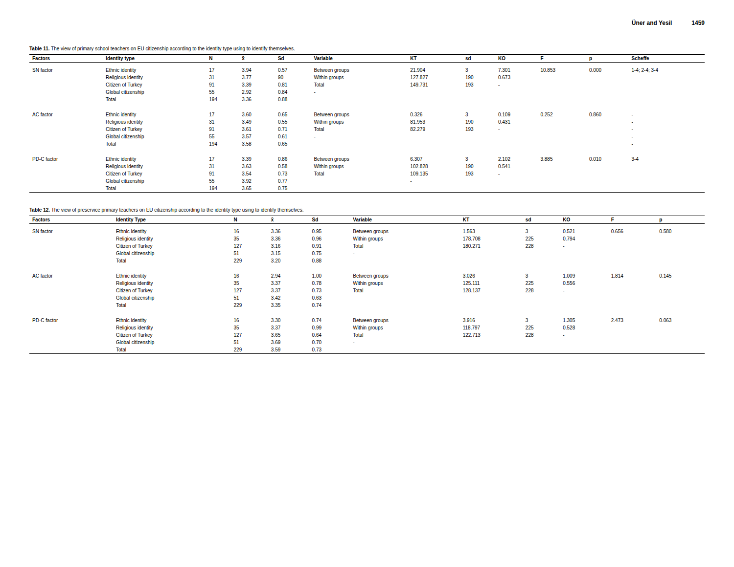Üner and Yesil1459
Table 11. The view of primary school teachers on EU citizenship according to the identity type using to identify themselves.
| Factors | Identity type | N | x̄ | Sd | Variable | KT | sd | KO | F | p | Scheffe |
| --- | --- | --- | --- | --- | --- | --- | --- | --- | --- | --- | --- |
| SN factor | Ethnic identity | 17 | 3.94 | 0.57 | Between groups | 21.904 | 3 | 7.301 | 10.853 | 0.000 | 1-4; 2-4; 3-4 |
| Religious identity | 31 | 3.77 | 90 | Within groups | 127.827 | 190 | 0.673 |
| Citizen of Turkey | 91 | 3.39 | 0.81 | Total | 149.731 | 193 | - |
| Global citizenship | 55 | 2.92 | 0.84 | - | | | |
| Total | 194 | 3.36 | 0.88 | | | |
| AC factor | Ethnic identity | 17 | 3.60 | 0.65 | Between groups | 0.326 | 3 | 0.109 | 0.252 | 0.860 | - |
| Religious identity | 31 | 3.49 | 0.55 | Within groups | 81.953 | 190 | 0.431 | - |
| Citizen of Turkey | 91 | 3.61 | 0.71 | Total | 82.279 | 193 | - | - |
| Global citizenship | 55 | 3.57 | 0.61 | - | | | | | | - |
| Total | 194 | 3.58 | 0.65 | | | | | | - |
| PD-C factor | Ethnic identity | 17 | 3.39 | 0.86 | Between groups | 6.307 | 3 | 2.102 | 3.885 | 0.010 | 3-4 |
| Religious identity | 31 | 3.63 | 0.58 | Within groups | 102.828 | 190 | 0.541 |
| Citizen of Turkey | 91 | 3.54 | 0.73 | Total | 109.135 | 193 | - |
| Global citizenship | 55 | 3.92 | 0.77 | | - | | |
| Total | 194 | 3.65 | 0.75 | | |
Table 12. The view of preservice primary teachers on EU citizenship according to the identity type using to identify themselves.
| Factors | Identity Type | N | x̄ | Sd | Variable | KT | sd | KO | F | p |
| --- | --- | --- | --- | --- | --- | --- | --- | --- | --- | --- |
| SN factor | Ethnic identity | 16 | 3.36 | 0.95 | Between groups | 1.563 | 3 | 0.521 | 0.656 | 0.580 |
| Religious identity | 35 | 3.36 | 0.96 | Within groups | 178.708 | 225 | 0.794 |
| Citizen of Turkey | 127 | 3.16 | 0.91 | Total | 180.271 | 228 | - |
| Global citizenship | 51 | 3.15 | 0.75 | - | | | |
| Total | 229 | 3.20 | 0.88 | | | |
| AC factor | Ethnic identity | 16 | 2.94 | 1.00 | Between groups | 3.026 | 3 | 1.009 | 1.814 | 0.145 |
| Religious identity | 35 | 3.37 | 0.78 | Within groups | 125.111 | 225 | 0.556 |
| Citizen of Turkey | 127 | 3.37 | 0.73 | Total | 128.137 | 228 | - |
| Global citizenship | 51 | 3.42 | 0.63 | | | | | | |
| Total | 229 | 3.35 | 0.74 | | | | | | |
| PD-C factor | Ethnic identity | 16 | 3.30 | 0.74 | Between groups | 3.916 | 3 | 1.305 | 2.473 | 0.063 |
| Religious identity | 35 | 3.37 | 0.99 | Within groups | 118.797 | 225 | 0.528 |
| Citizen of Turkey | 127 | 3.65 | 0.64 | Total | 122.713 | 228 | - |
| Global citizenship | 51 | 3.69 | 0.70 | - | | | |
| Total | 229 | 3.59 | 0.73 | | | |